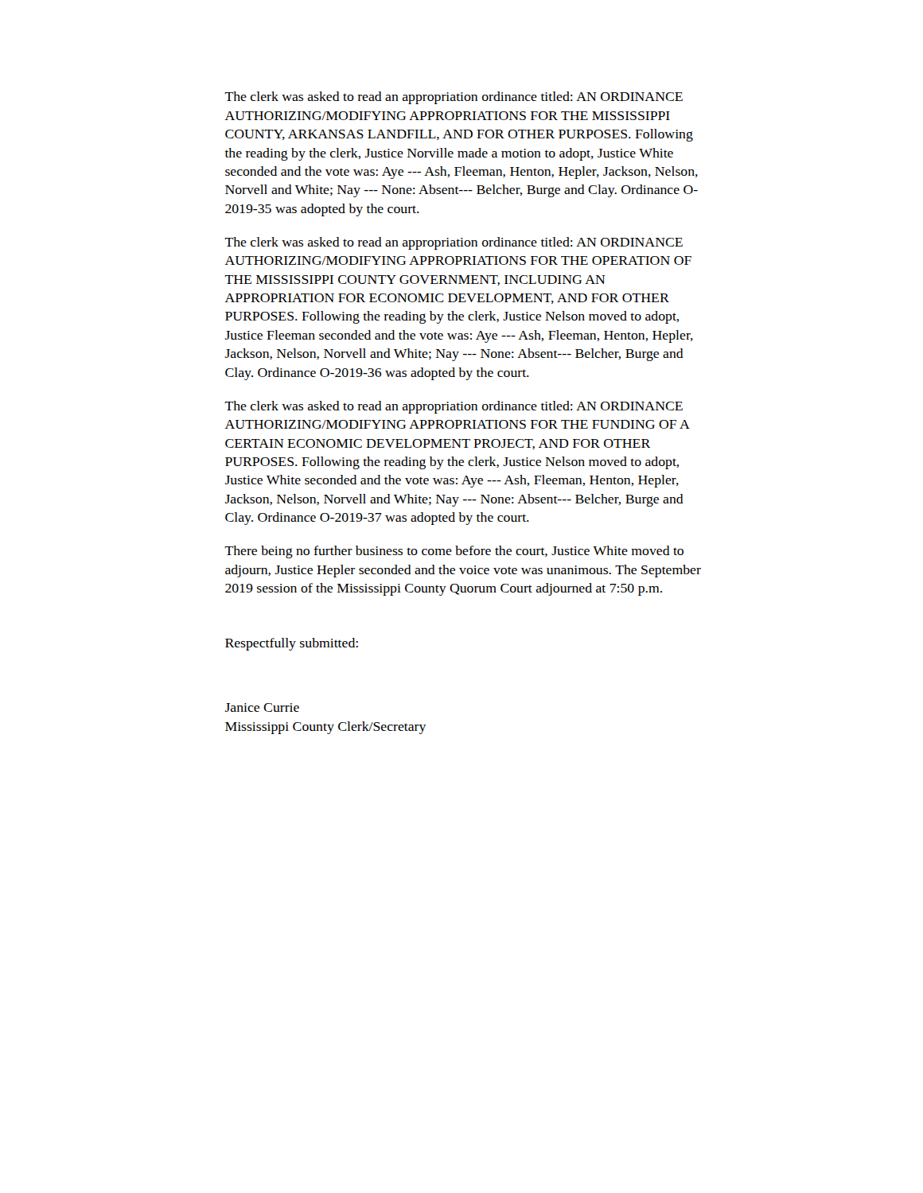The clerk was asked to read an appropriation ordinance titled: AN ORDINANCE AUTHORIZING/MODIFYING APPROPRIATIONS FOR THE MISSISSIPPI COUNTY, ARKANSAS LANDFILL, AND FOR OTHER PURPOSES. Following the reading by the clerk, Justice Norville made a motion to adopt, Justice White seconded and the vote was: Aye --- Ash, Fleeman, Henton, Hepler, Jackson, Nelson, Norvell and White; Nay --- None: Absent--- Belcher, Burge and Clay. Ordinance O-2019-35 was adopted by the court.
The clerk was asked to read an appropriation ordinance titled: AN ORDINANCE AUTHORIZING/MODIFYING APPROPRIATIONS FOR THE OPERATION OF THE MISSISSIPPI COUNTY GOVERNMENT, INCLUDING AN APPROPRIATION FOR ECONOMIC DEVELOPMENT, AND FOR OTHER PURPOSES. Following the reading by the clerk, Justice Nelson moved to adopt, Justice Fleeman seconded and the vote was: Aye --- Ash, Fleeman, Henton, Hepler, Jackson, Nelson, Norvell and White; Nay --- None: Absent--- Belcher, Burge and Clay. Ordinance O-2019-36 was adopted by the court.
The clerk was asked to read an appropriation ordinance titled: AN ORDINANCE AUTHORIZING/MODIFYING APPROPRIATIONS FOR THE FUNDING OF A CERTAIN ECONOMIC DEVELOPMENT PROJECT, AND FOR OTHER PURPOSES. Following the reading by the clerk, Justice Nelson moved to adopt, Justice White seconded and the vote was: Aye --- Ash, Fleeman, Henton, Hepler, Jackson, Nelson, Norvell and White; Nay --- None: Absent--- Belcher, Burge and Clay. Ordinance O-2019-37 was adopted by the court.
There being no further business to come before the court, Justice White moved to adjourn, Justice Hepler seconded and the voice vote was unanimous. The September 2019 session of the Mississippi County Quorum Court adjourned at 7:50 p.m.
Respectfully submitted:
Janice Currie
Mississippi County Clerk/Secretary